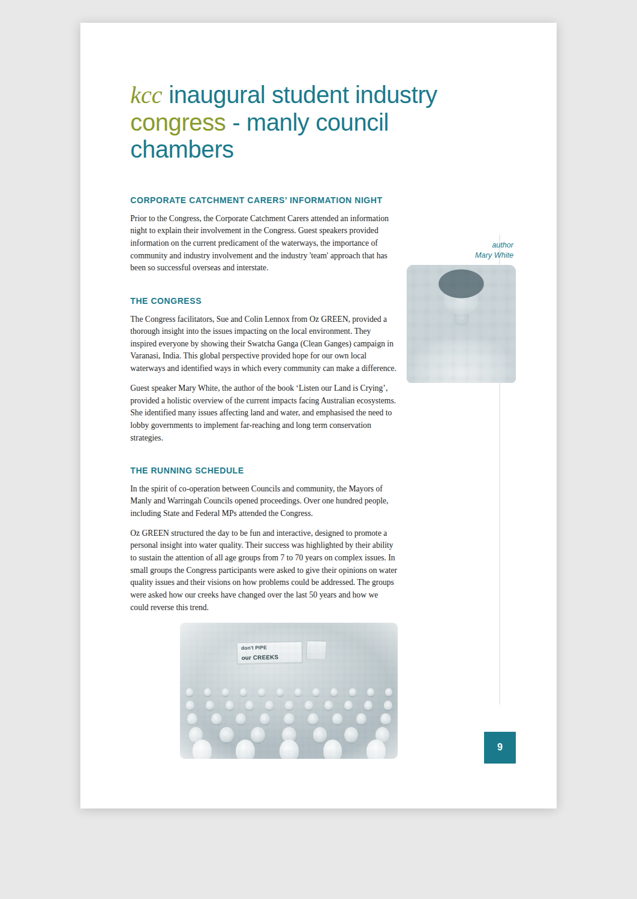kcc inaugural student industry
congress - manly council chambers
author Mary White
Corporate Catchment Carers’ Information Night
Prior to the Congress, the Corporate Catchment Carers attended an information night to explain their involvement in the Congress. Guest speakers provided information on the current predicament of the waterways, the importance of community and industry involvement and the industry 'team' approach that has been so successful overseas and interstate.
The Congress
The Congress facilitators, Sue and Colin Lennox from Oz GREEN, provided a thorough insight into the issues impacting on the local environment. They inspired everyone by showing their Swatcha Ganga (Clean Ganges) campaign in Varanasi, India. This global perspective provided hope for our own local waterways and identified ways in which every community can make a difference.
Guest speaker Mary White, the author of the book ‘Listen our Land is Crying’, provided a holistic overview of the current impacts facing Australian ecosystems. She identified many issues affecting land and water, and emphasised the need to lobby governments to implement far-reaching and long term conservation strategies.
The Running Schedule
In the spirit of co-operation between Councils and community, the Mayors of Manly and Warringah Councils opened proceedings. Over one hundred people, including State and Federal MPs attended the Congress.
Oz GREEN structured the day to be fun and interactive, designed to promote a personal insight into water quality. Their success was highlighted by their ability to sustain the attention of all age groups from 7 to 70 years on complex issues. In small groups the Congress participants were asked to give their opinions on water quality issues and their visions on how problems could be addressed. The groups were asked how our creeks have changed over the last 50 years and how we could reverse this trend.
don't PIPE
our CREEKS
9